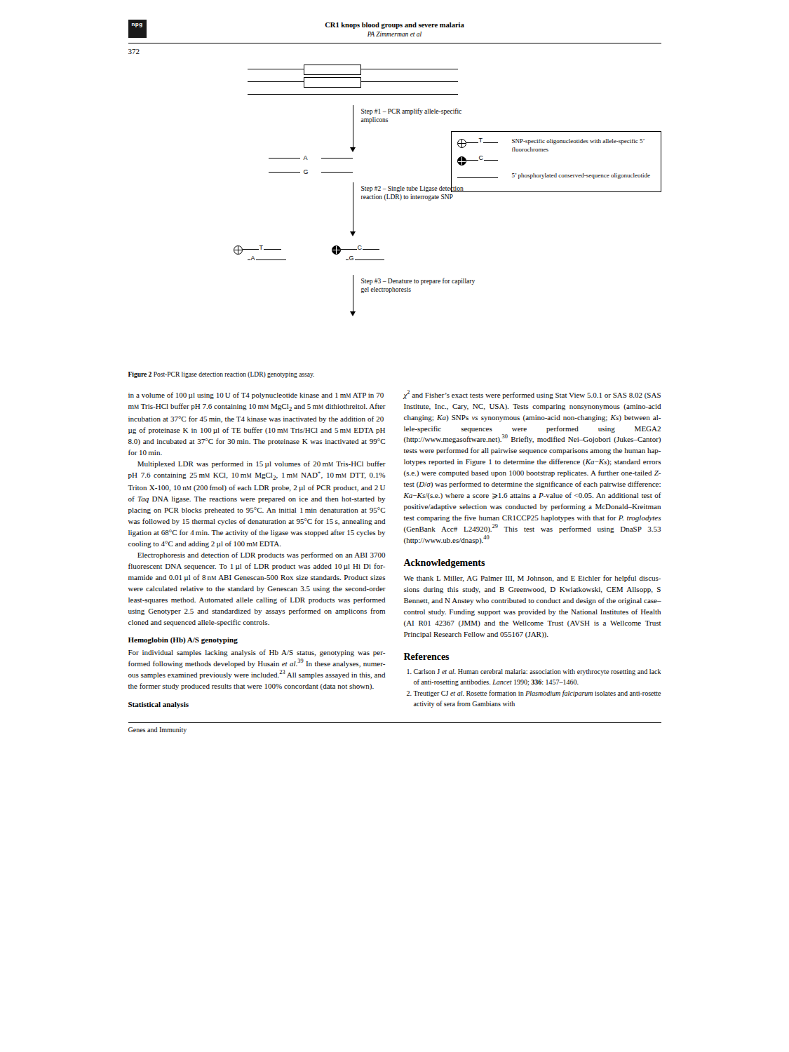npg
CR1 knops blood groups and severe malaria
PA Zimmerman et al
372
Step #1 – PCR amplify allele-specific amplicons
A
G
Step #2 – Single tube Ligase detection reaction (LDR) to interrogate SNP
T
A
C
G
Step #3 – Denature to prepare for capillary gel electrophoresis
T
SNP-specific oligonucleotides with allele-specific 5’ fluorochromes
C
5’ phosphorylated conserved-sequence oligonucleotide
Figure 2 Post-PCR ligase detection reaction (LDR) genotyping assay.
in a volume of 100 µl using 10 U of T4 polynucleotide kinase and 1 mm ATP in 70 mm Tris-HCl buffer pH 7.6 containing 10 mm MgCl2 and 5 mm dithiothreitol. After incubation at 37°C for 45 min, the T4 kinase was inactivated by the addition of 20 µg of proteinase K in 100 µl of TE buffer (10 mm Tris/HCl and 5 mm EDTA pH 8.0) and incubated at 37°C for 30 min. The proteinase K was inactivated at 99°C for 10 min.
Multiplexed LDR was performed in 15 µl volumes of 20 mm Tris-HCl buffer pH 7.6 containing 25 mm KCl, 10 mm MgCl2, 1 mm NAD+, 10 mm DTT, 0.1% Triton X-100, 10 nm (200 fmol) of each LDR probe, 2 µl of PCR product, and 2 U of Taq DNA ligase. The reactions were prepared on ice and then hot-started by placing on PCR blocks preheated to 95°C. An initial 1 min denaturation at 95°C was followed by 15 thermal cycles of denaturation at 95°C for 15 s, annealing and ligation at 68°C for 4 min. The activity of the ligase was stopped after 15 cycles by cooling to 4°C and adding 2 µl of 100 mm EDTA.
Electrophoresis and detection of LDR products was performed on an ABI 3700 fluorescent DNA sequencer. To 1 µl of LDR product was added 10 µl Hi Di formamide and 0.01 µl of 8 nm ABI Genescan-500 Rox size standards. Product sizes were calculated relative to the standard by Genescan 3.5 using the second-order least-squares method. Automated allele calling of LDR products was performed using Genotyper 2.5 and standardized by assays performed on amplicons from cloned and sequenced allele-specific controls.
Hemoglobin (Hb) A/S genotyping
For individual samples lacking analysis of Hb A/S status, genotyping was performed following methods developed by Husain et al.39 In these analyses, numerous samples examined previously were included.23 All samples assayed in this, and the former study produced results that were 100% concordant (data not shown).
Statistical analysis
χ2 and Fisher’s exact tests were performed using Stat View 5.0.1 or SAS 8.02 (SAS Institute, Inc., Cary, NC, USA). Tests comparing nonsynonymous (amino-acid changing; Ka) SNPs vs synonymous (amino-acid non-changing; Ks) between allele-specific sequences were performed using MEGA2 (http://www.megasoftware.net).30 Briefly, modified Nei–Gojobori (Jukes–Cantor) tests were performed for all pairwise sequence comparisons among the human haplotypes reported in Figure 1 to determine the difference (Ka−Ks); standard errors (s.e.) were computed based upon 1000 bootstrap replicates. A further one-tailed Z-test (D/σ) was performed to determine the significance of each pairwise difference: Ka−Ks/(s.e.) where a score ⩾1.6 attains a P-value of <0.05. An additional test of positive/adaptive selection was conducted by performing a McDonald–Kreitman test comparing the five human CR1CCP25 haplotypes with that for P. troglodytes (GenBank Acc# L24920).29 This test was performed using DnaSP 3.53 (http://www.ub.es/dnasp).40
Acknowledgements
We thank L Miller, AG Palmer III, M Johnson, and E Eichler for helpful discussions during this study, and B Greenwood, D Kwiatkowski, CEM Allsopp, S Bennett, and N Anstey who contributed to conduct and design of the original case–control study. Funding support was provided by the National Institutes of Health (AI R01 42367 (JMM) and the Wellcome Trust (AVSH is a Wellcome Trust Principal Research Fellow and 055167 (JAR)).
References
Carlson J et al. Human cerebral malaria: association with erythrocyte rosetting and lack of anti-rosetting antibodies. Lancet 1990; 336: 1457–1460.
Treutiger CJ et al. Rosette formation in Plasmodium falciparum isolates and anti-rosette activity of sera from Gambians with
Genes and Immunity